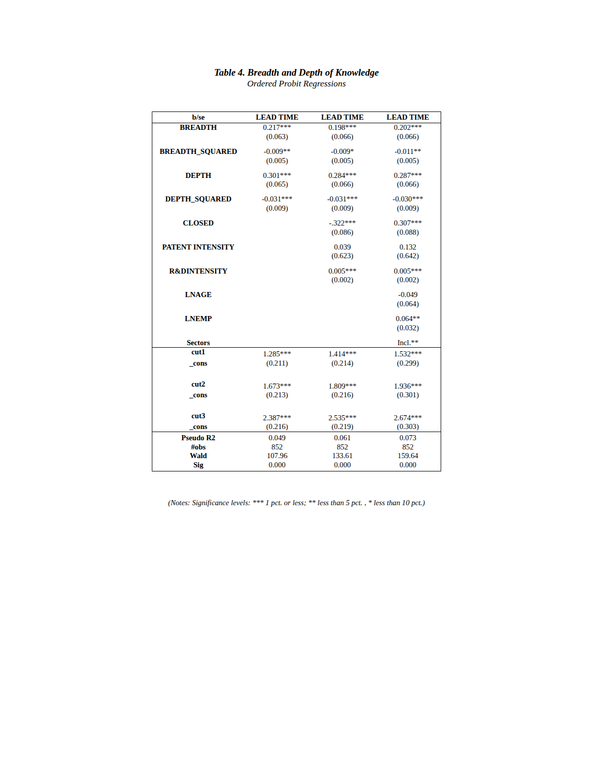Table 4. Breadth and Depth of Knowledge
Ordered Probit Regressions
| b/se | LEAD TIME | LEAD TIME | LEAD TIME |
| --- | --- | --- | --- |
| BREADTH | 0.217*** | 0.198*** | 0.202*** |
| | (0.063) | (0.066) | (0.066) |
| BREADTH_SQUARED | -0.009** | -0.009* | -0.011** |
| | (0.005) | (0.005) | (0.005) |
| DEPTH | 0.301*** | 0.284*** | 0.287*** |
| | (0.065) | (0.066) | (0.066) |
| DEPTH_SQUARED | -0.031*** | -0.031*** | -0.030*** |
| | (0.009) | (0.009) | (0.009) |
| CLOSED | | -.322*** | 0.307*** |
| | | (0.086) | (0.088) |
| PATENT INTENSITY | | 0.039 | 0.132 |
| | | (0.623) | (0.642) |
| R&DINTENSITY | | 0.005*** | 0.005*** |
| | | (0.002) | (0.002) |
| LNAGE | | | -0.049 |
| | | | (0.064) |
| LNEMP | | | 0.064** |
| | | | (0.032) |
| Sectors | | | Incl.** |
| cut1 | 1.285*** | 1.414*** | 1.532*** |
| _cons | (0.211) | (0.214) | (0.299) |
| cut2 | 1.673*** | 1.809*** | 1.936*** |
| _cons | (0.213) | (0.216) | (0.301) |
| cut3 | 2.387*** | 2.535*** | 2.674*** |
| _cons | (0.216) | (0.219) | (0.303) |
| Pseudo R2 | 0.049 | 0.061 | 0.073 |
| #obs | 852 | 852 | 852 |
| Wald | 107.96 | 133.61 | 159.64 |
| Sig | 0.000 | 0.000 | 0.000 |
(Notes: Significance levels: *** 1 pct. or less; ** less than 5 pct. , * less than 10 pct.)